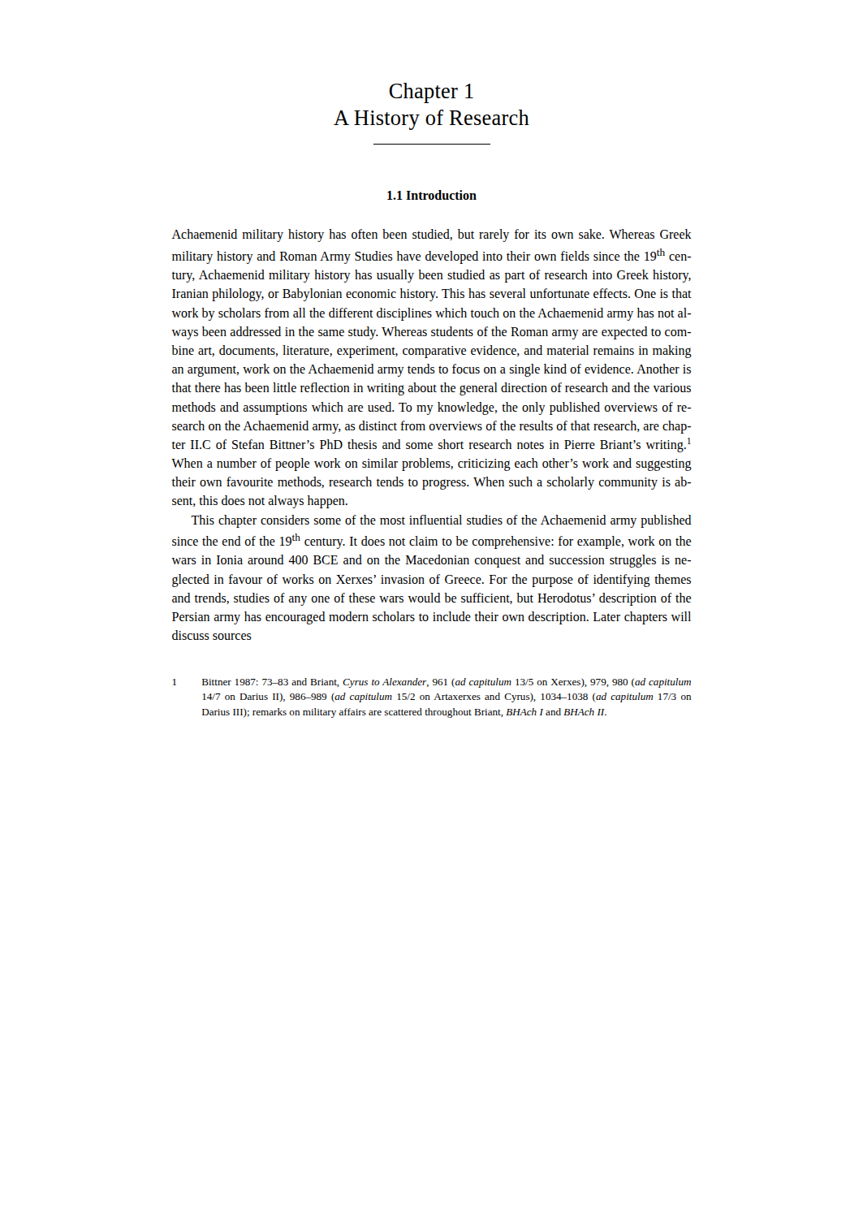Chapter 1 A History of Research
1.1 Introduction
Achaemenid military history has often been studied, but rarely for its own sake. Whereas Greek military history and Roman Army Studies have developed into their own fields since the 19th century, Achaemenid military history has usually been studied as part of research into Greek history, Iranian philology, or Babylonian economic history. This has several unfortunate effects. One is that work by scholars from all the different disciplines which touch on the Achaemenid army has not always been addressed in the same study. Whereas students of the Roman army are expected to combine art, documents, literature, experiment, comparative evidence, and material remains in making an argument, work on the Achaemenid army tends to focus on a single kind of evidence. Another is that there has been little reflection in writing about the general direction of research and the various methods and assumptions which are used. To my knowledge, the only published overviews of research on the Achaemenid army, as distinct from overviews of the results of that research, are chapter II.C of Stefan Bittner’s PhD thesis and some short research notes in Pierre Briant’s writing.1 When a number of people work on similar problems, criticizing each other’s work and suggesting their own favourite methods, research tends to progress. When such a scholarly community is absent, this does not always happen.
This chapter considers some of the most influential studies of the Achaemenid army published since the end of the 19th century. It does not claim to be comprehensive: for example, work on the wars in Ionia around 400 BCE and on the Macedonian conquest and succession struggles is neglected in favour of works on Xerxes’ invasion of Greece. For the purpose of identifying themes and trends, studies of any one of these wars would be sufficient, but Herodotus’ description of the Persian army has encouraged modern scholars to include their own description. Later chapters will discuss sources
1
Bittner 1987: 73–83 and Briant, Cyrus to Alexander, 961 (ad capitulum 13/5 on Xerxes), 979, 980 (ad capitulum 14/7 on Darius II), 986–989 (ad capitulum 15/2 on Artaxerxes and Cyrus), 1034–1038 (ad capitulum 17/3 on Darius III); remarks on military affairs are scattered throughout Briant, BHAch I and BHAch II.